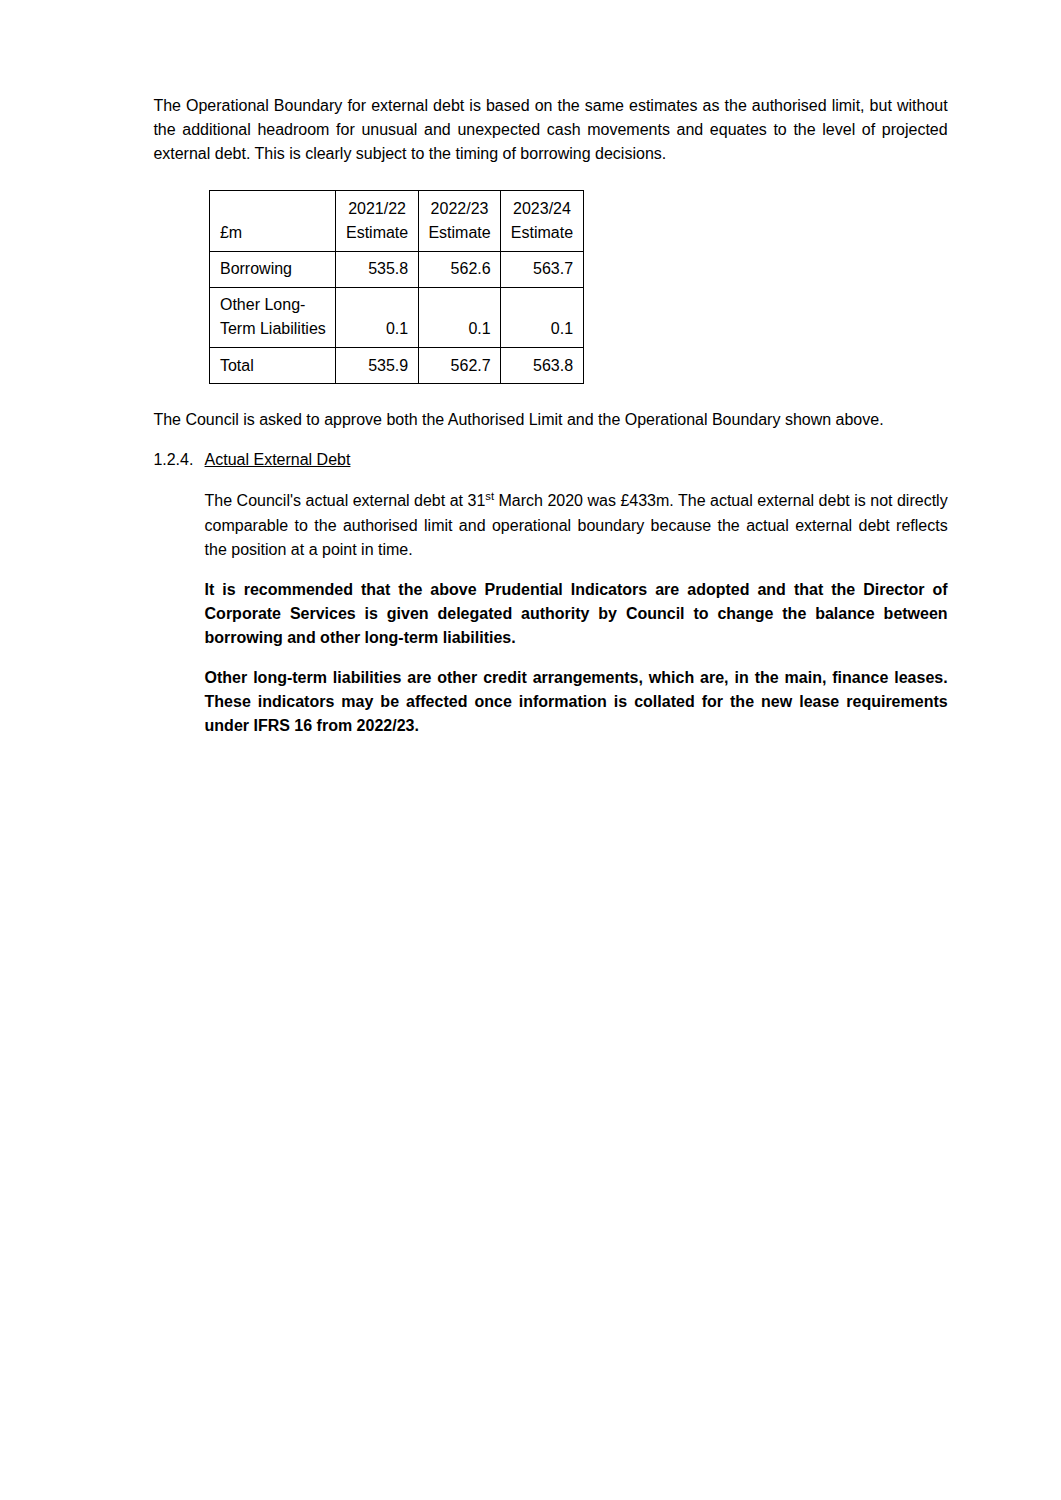The Operational Boundary for external debt is based on the same estimates as the authorised limit, but without the additional headroom for unusual and unexpected cash movements and equates to the level of projected external debt. This is clearly subject to the timing of borrowing decisions.
| £m | 2021/22 Estimate | 2022/23 Estimate | 2023/24 Estimate |
| --- | --- | --- | --- |
| Borrowing | 535.8 | 562.6 | 563.7 |
| Other Long- Term Liabilities | 0.1 | 0.1 | 0.1 |
| Total | 535.9 | 562.7 | 563.8 |
The Council is asked to approve both the Authorised Limit and the Operational Boundary shown above.
1.2.4. Actual External Debt
The Council's actual external debt at 31st March 2020 was £433m. The actual external debt is not directly comparable to the authorised limit and operational boundary because the actual external debt reflects the position at a point in time.
It is recommended that the above Prudential Indicators are adopted and that the Director of Corporate Services is given delegated authority by Council to change the balance between borrowing and other long-term liabilities.
Other long-term liabilities are other credit arrangements, which are, in the main, finance leases. These indicators may be affected once information is collated for the new lease requirements under IFRS 16 from 2022/23.